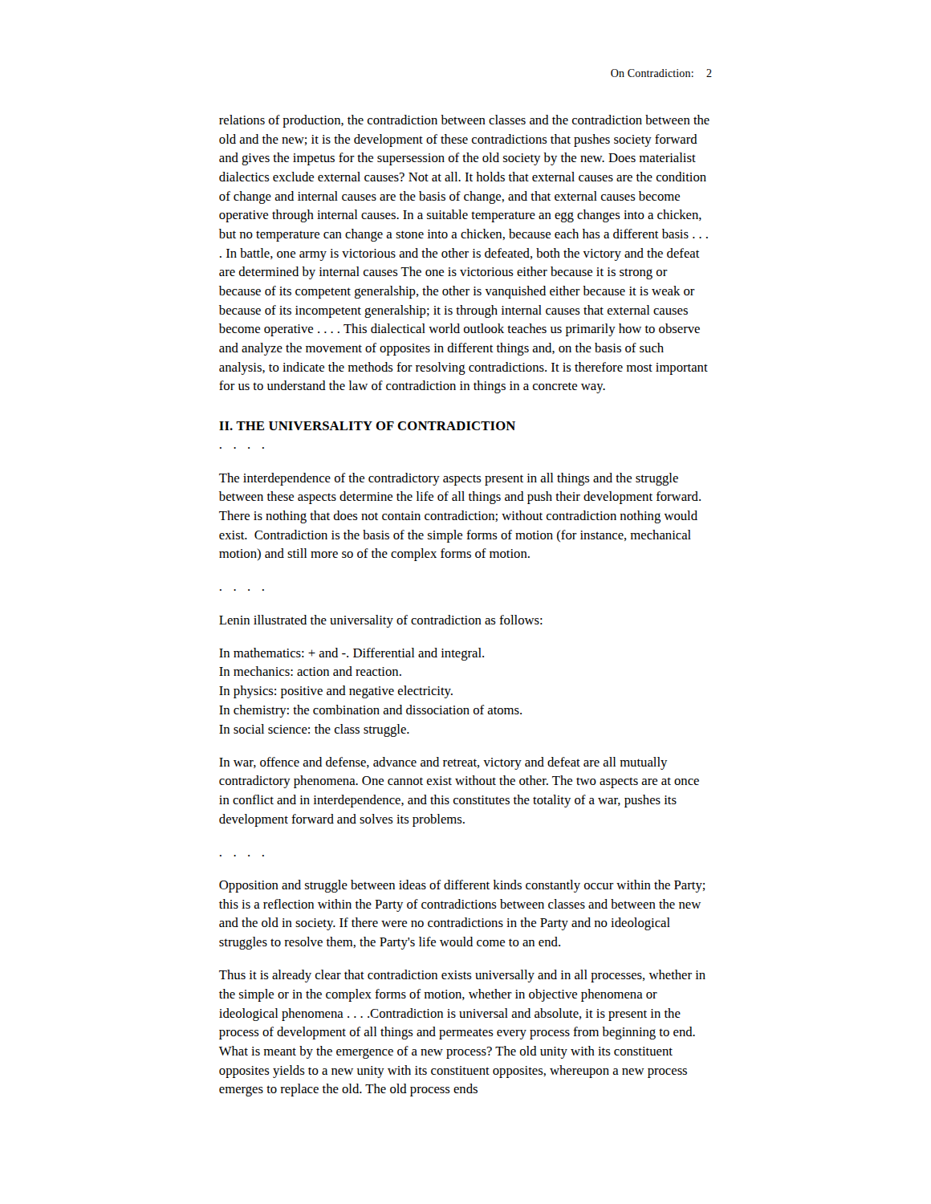On Contradiction:2
relations of production, the contradiction between classes and the contradiction between the old and the new; it is the development of these contradictions that pushes society forward and gives the impetus for the supersession of the old society by the new. Does materialist dialectics exclude external causes? Not at all. It holds that external causes are the condition of change and internal causes are the basis of change, and that external causes become operative through internal causes. In a suitable temperature an egg changes into a chicken, but no temperature can change a stone into a chicken, because each has a different basis . . . . In battle, one army is victorious and the other is defeated, both the victory and the defeat are determined by internal causes The one is victorious either because it is strong or because of its competent generalship, the other is vanquished either because it is weak or because of its incompetent generalship; it is through internal causes that external causes become operative . . . . This dialectical world outlook teaches us primarily how to observe and analyze the movement of opposites in different things and, on the basis of such analysis, to indicate the methods for resolving contradictions. It is therefore most important for us to understand the law of contradiction in things in a concrete way.
II. THE UNIVERSALITY OF CONTRADICTION
. . . .
The interdependence of the contradictory aspects present in all things and the struggle between these aspects determine the life of all things and push their development forward. There is nothing that does not contain contradiction; without contradiction nothing would exist. Contradiction is the basis of the simple forms of motion (for instance, mechanical motion) and still more so of the complex forms of motion.
. . . .
Lenin illustrated the universality of contradiction as follows:
In mathematics: + and -. Differential and integral.
In mechanics: action and reaction.
In physics: positive and negative electricity.
In chemistry: the combination and dissociation of atoms.
In social science: the class struggle.
In war, offence and defense, advance and retreat, victory and defeat are all mutually contradictory phenomena. One cannot exist without the other. The two aspects are at once in conflict and in interdependence, and this constitutes the totality of a war, pushes its development forward and solves its problems.
. . . .
Opposition and struggle between ideas of different kinds constantly occur within the Party; this is a reflection within the Party of contradictions between classes and between the new and the old in society. If there were no contradictions in the Party and no ideological struggles to resolve them, the Party's life would come to an end.
Thus it is already clear that contradiction exists universally and in all processes, whether in the simple or in the complex forms of motion, whether in objective phenomena or ideological phenomena . . . .Contradiction is universal and absolute, it is present in the process of development of all things and permeates every process from beginning to end. What is meant by the emergence of a new process? The old unity with its constituent opposites yields to a new unity with its constituent opposites, whereupon a new process emerges to replace the old. The old process ends